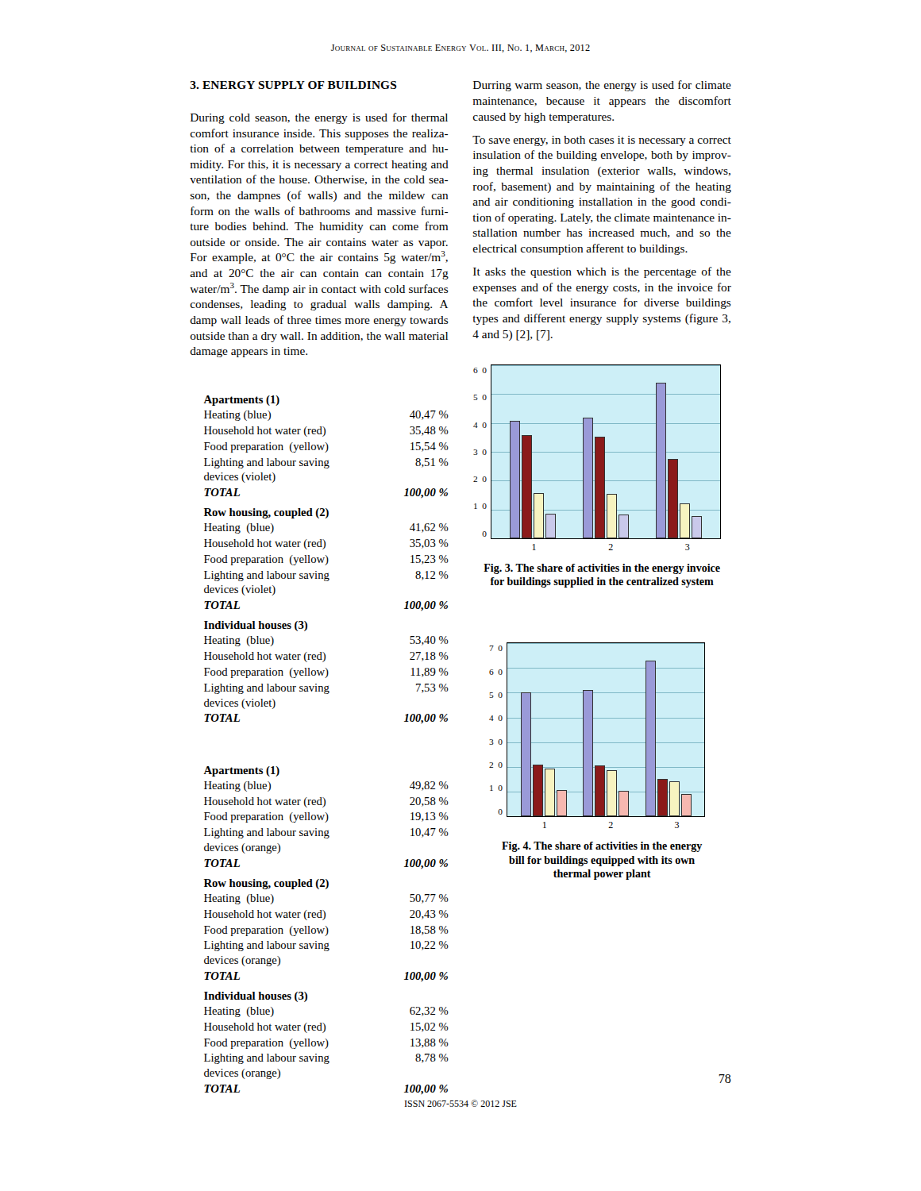Journal of Sustainable Energy Vol. III, No. 1, March, 2012
3. Energy supply of buildings
During cold season, the energy is used for thermal comfort insurance inside. This supposes the realization of a correlation between temperature and humidity. For this, it is necessary a correct heating and ventilation of the house. Otherwise, in the cold season, the dampnes (of walls) and the mildew can form on the walls of bathrooms and massive furniture bodies behind. The humidity can come from outside or onside. The air contains water as vapor. For example, at 0°C the air contains 5g water/m3, and at 20°C the air can contain can contain 17g water/m3. The damp air in contact with cold surfaces condenses, leading to gradual walls damping. A damp wall leads of three times more energy towards outside than a dry wall. In addition, the wall material damage appears in time.
Apartments (1)
| Heating (blue) | 40,47 % |
| Household hot water (red) | 35,48 % |
| Food preparation (yellow) | 15,54 % |
| Lighting and labour saving devices (violet) | 8,51 % |
| TOTAL | 100,00 % |
Row housing, coupled (2)
| Heating (blue) | 41,62 % |
| Household hot water (red) | 35,03 % |
| Food preparation (yellow) | 15,23 % |
| Lighting and labour saving devices (violet) | 8,12 % |
| TOTAL | 100,00 % |
Individual houses (3)
| Heating (blue) | 53,40 % |
| Household hot water (red) | 27,18 % |
| Food preparation (yellow) | 11,89 % |
| Lighting and labour saving devices (violet) | 7,53 % |
| TOTAL | 100,00 % |
Apartments (1)
| Heating (blue) | 49,82 % |
| Household hot water (red) | 20,58 % |
| Food preparation (yellow) | 19,13 % |
| Lighting and labour saving devices (orange) | 10,47 % |
| TOTAL | 100,00 % |
Row housing, coupled (2)
| Heating (blue) | 50,77 % |
| Household hot water (red) | 20,43 % |
| Food preparation (yellow) | 18,58 % |
| Lighting and labour saving devices (orange) | 10,22 % |
| TOTAL | 100,00 % |
Individual houses (3)
| Heating (blue) | 62,32 % |
| Household hot water (red) | 15,02 % |
| Food preparation (yellow) | 13,88 % |
| Lighting and labour saving devices (orange) | 8,78 % |
| TOTAL | 100,00 % |
Durring warm season, the energy is used for climate maintenance, because it appears the discomfort caused by high temperatures.
To save energy, in both cases it is necessary a correct insulation of the building envelope, both by improving thermal insulation (exterior walls, windows, roof, basement) and by maintaining of the heating and air conditioning installation in the good condition of operating. Lately, the climate maintenance installation number has increased much, and so the electrical consumption afferent to buildings.
It asks the question which is the percentage of the expenses and of the energy costs, in the invoice for the comfort level insurance for diverse buildings types and different energy supply systems (figure 3, 4 and 5) [2], [7].
6 0 5 0 4 0 3 0 2 0 1 0 0
123
Fig. 3. The share of activities in the energy invoice
for buildings supplied in the centralized system
7 0 6 0 5 0 4 0 3 0 2 0 1 0 0
123
Fig. 4. The share of activities in the energy
bill for buildings equipped with its own
thermal power plant
78
ISSN 2067-5534 © 2012 JSE